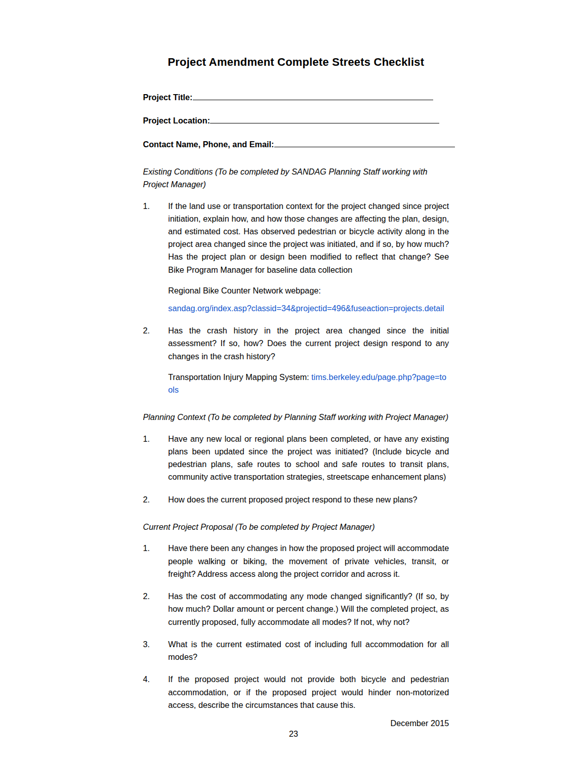Project Amendment Complete Streets Checklist
Project Title:
Project Location:
Contact Name, Phone, and Email:
Existing Conditions (To be completed by SANDAG Planning Staff working with Project Manager)
1. If the land use or transportation context for the project changed since project initiation, explain how, and how those changes are affecting the plan, design, and estimated cost. Has observed pedestrian or bicycle activity along in the project area changed since the project was initiated, and if so, by how much? Has the project plan or design been modified to reflect that change? See Bike Program Manager for baseline data collection
Regional Bike Counter Network webpage:
sandag.org/index.asp?classid=34&projectid=496&fuseaction=projects.detail
2. Has the crash history in the project area changed since the initial assessment? If so, how? Does the current project design respond to any changes in the crash history?
Transportation Injury Mapping System: tims.berkeley.edu/page.php?page=tools
Planning Context (To be completed by Planning Staff working with Project Manager)
1. Have any new local or regional plans been completed, or have any existing plans been updated since the project was initiated? (Include bicycle and pedestrian plans, safe routes to school and safe routes to transit plans, community active transportation strategies, streetscape enhancement plans)
2. How does the current proposed project respond to these new plans?
Current Project Proposal (To be completed by Project Manager)
1. Have there been any changes in how the proposed project will accommodate people walking or biking, the movement of private vehicles, transit, or freight? Address access along the project corridor and across it.
2. Has the cost of accommodating any mode changed significantly? (If so, by how much? Dollar amount or percent change.) Will the completed project, as currently proposed, fully accommodate all modes? If not, why not?
3. What is the current estimated cost of including full accommodation for all modes?
4. If the proposed project would not provide both bicycle and pedestrian accommodation, or if the proposed project would hinder non-motorized access, describe the circumstances that cause this.
December 2015
23